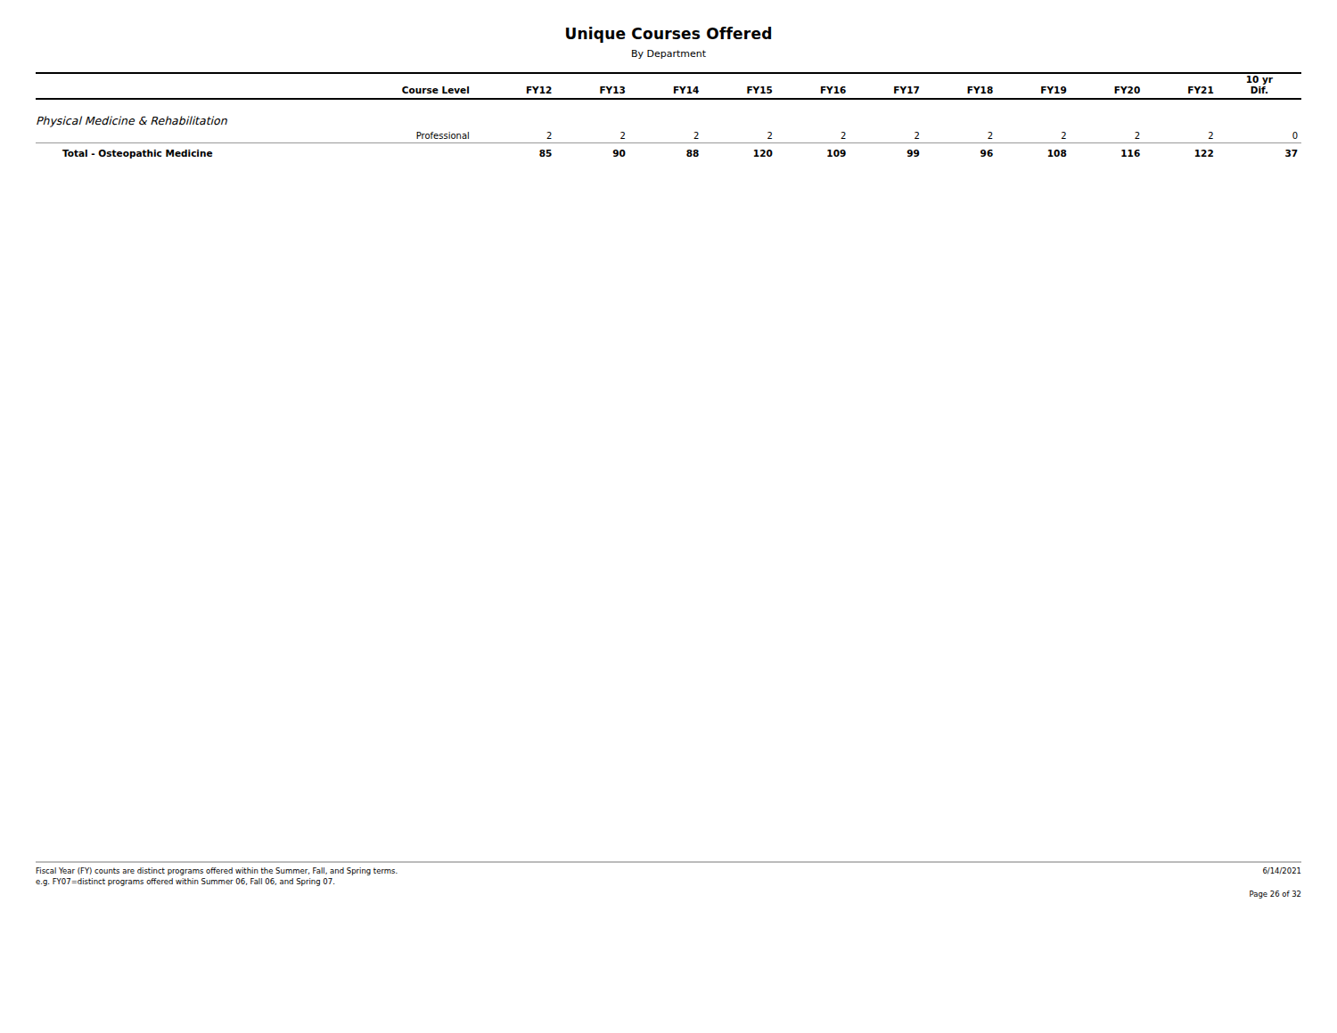Unique Courses Offered
By Department
| Course Level | FY12 | FY13 | FY14 | FY15 | FY16 | FY17 | FY18 | FY19 | FY20 | FY21 | 10 yr Dif. |
| --- | --- | --- | --- | --- | --- | --- | --- | --- | --- | --- | --- |
| Physical Medicine & Rehabilitation | |
| Professional | 2 | 2 | 2 | 2 | 2 | 2 | 2 | 2 | 2 | 2 | 0 |
| Total - Osteopathic Medicine | 85 | 90 | 88 | 120 | 109 | 99 | 96 | 108 | 116 | 122 | 37 |
Fiscal Year (FY) counts are distinct programs offered within the Summer, Fall, and Spring terms.
e.g. FY07=distinct programs offered within Summer 06, Fall 06, and Spring 07.
6/14/2021
Page 26 of 32